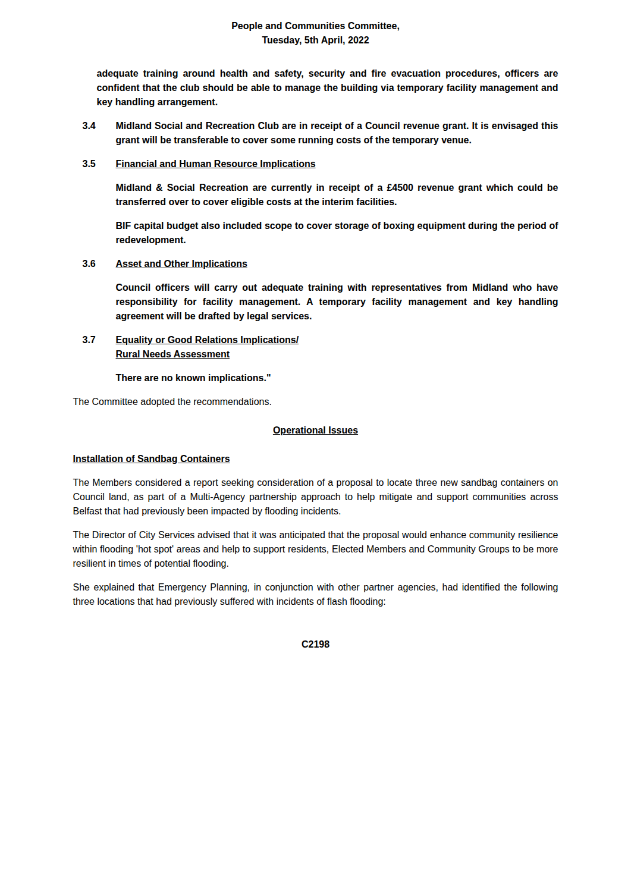People and Communities Committee,
Tuesday, 5th April, 2022
adequate training around health and safety, security and fire evacuation procedures, officers are confident that the club should be able to manage the building via temporary facility management and key handling arrangement.
3.4
Midland Social and Recreation Club are in receipt of a Council revenue grant. It is envisaged this grant will be transferable to cover some running costs of the temporary venue.
3.5
Financial and Human Resource Implications
Midland & Social Recreation are currently in receipt of a £4500 revenue grant which could be transferred over to cover eligible costs at the interim facilities.
BIF capital budget also included scope to cover storage of boxing equipment during the period of redevelopment.
3.6
Asset and Other Implications
Council officers will carry out adequate training with representatives from Midland who have responsibility for facility management. A temporary facility management and key handling agreement will be drafted by legal services.
3.7
Equality or Good Relations Implications/
Rural Needs Assessment
There are no known implications."
The Committee adopted the recommendations.
Operational Issues
Installation of Sandbag Containers
The Members considered a report seeking consideration of a proposal to locate three new sandbag containers on Council land, as part of a Multi-Agency partnership approach to help mitigate and support communities across Belfast that had previously been impacted by flooding incidents.
The Director of City Services advised that it was anticipated that the proposal would enhance community resilience within flooding 'hot spot' areas and help to support residents, Elected Members and Community Groups to be more resilient in times of potential flooding.
She explained that Emergency Planning, in conjunction with other partner agencies, had identified the following three locations that had previously suffered with incidents of flash flooding:
C2198